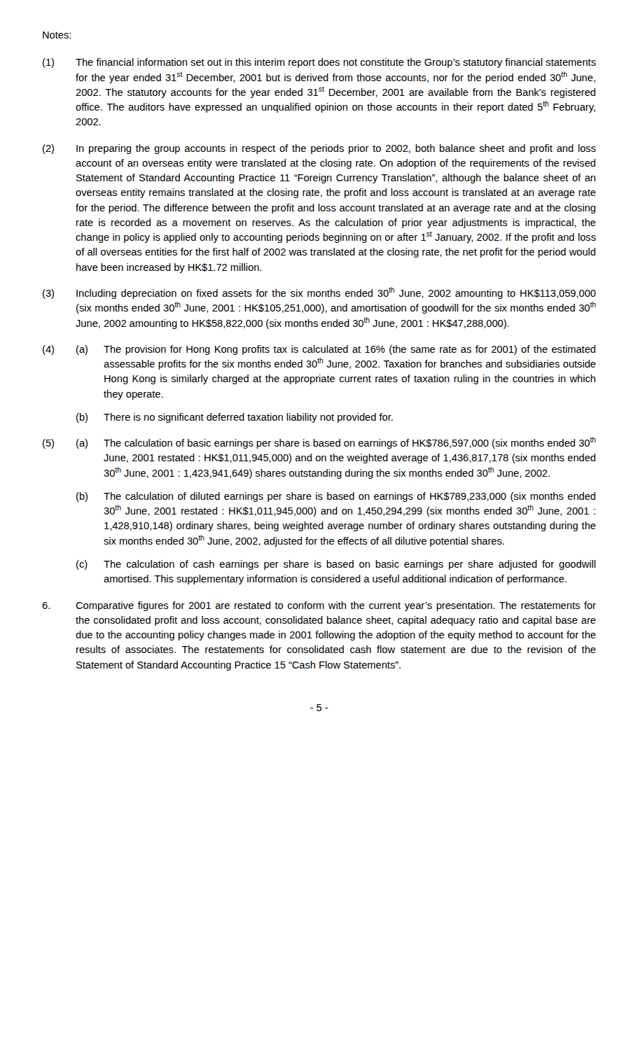Notes:
(1) The financial information set out in this interim report does not constitute the Group’s statutory financial statements for the year ended 31st December, 2001 but is derived from those accounts, nor for the period ended 30th June, 2002. The statutory accounts for the year ended 31st December, 2001 are available from the Bank’s registered office. The auditors have expressed an unqualified opinion on those accounts in their report dated 5th February, 2002.
(2) In preparing the group accounts in respect of the periods prior to 2002, both balance sheet and profit and loss account of an overseas entity were translated at the closing rate. On adoption of the requirements of the revised Statement of Standard Accounting Practice 11 “Foreign Currency Translation”, although the balance sheet of an overseas entity remains translated at the closing rate, the profit and loss account is translated at an average rate for the period. The difference between the profit and loss account translated at an average rate and at the closing rate is recorded as a movement on reserves. As the calculation of prior year adjustments is impractical, the change in policy is applied only to accounting periods beginning on or after 1st January, 2002. If the profit and loss of all overseas entities for the first half of 2002 was translated at the closing rate, the net profit for the period would have been increased by HK$1.72 million.
(3) Including depreciation on fixed assets for the six months ended 30th June, 2002 amounting to HK$113,059,000 (six months ended 30th June, 2001 : HK$105,251,000), and amortisation of goodwill for the six months ended 30th June, 2002 amounting to HK$58,822,000 (six months ended 30th June, 2001 : HK$47,288,000).
(4)
(a) The provision for Hong Kong profits tax is calculated at 16% (the same rate as for 2001) of the estimated assessable profits for the six months ended 30th June, 2002. Taxation for branches and subsidiaries outside Hong Kong is similarly charged at the appropriate current rates of taxation ruling in the countries in which they operate.
(b) There is no significant deferred taxation liability not provided for.
(5)
(a) The calculation of basic earnings per share is based on earnings of HK$786,597,000 (six months ended 30th June, 2001 restated : HK$1,011,945,000) and on the weighted average of 1,436,817,178 (six months ended 30th June, 2001 : 1,423,941,649) shares outstanding during the six months ended 30th June, 2002.
(b) The calculation of diluted earnings per share is based on earnings of HK$789,233,000 (six months ended 30th June, 2001 restated : HK$1,011,945,000) and on 1,450,294,299 (six months ended 30th June, 2001 : 1,428,910,148) ordinary shares, being weighted average number of ordinary shares outstanding during the six months ended 30th June, 2002, adjusted for the effects of all dilutive potential shares.
(c) The calculation of cash earnings per share is based on basic earnings per share adjusted for goodwill amortised. This supplementary information is considered a useful additional indication of performance.
6. Comparative figures for 2001 are restated to conform with the current year’s presentation. The restatements for the consolidated profit and loss account, consolidated balance sheet, capital adequacy ratio and capital base are due to the accounting policy changes made in 2001 following the adoption of the equity method to account for the results of associates. The restatements for consolidated cash flow statement are due to the revision of the Statement of Standard Accounting Practice 15 “Cash Flow Statements”.
- 5 -